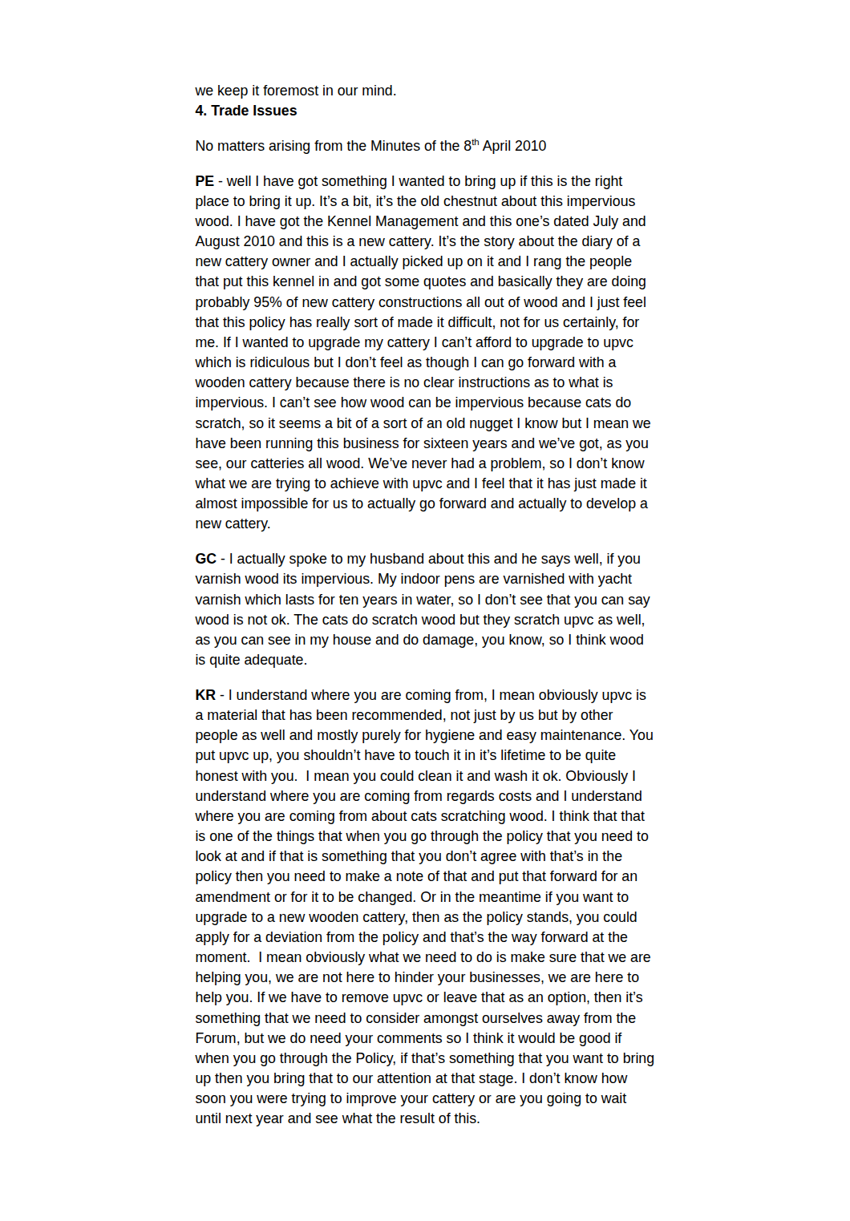we keep it foremost in our mind.
4. Trade Issues
No matters arising from the Minutes of the 8th April 2010
PE - well I have got something I wanted to bring up if this is the right place to bring it up. It’s a bit, it’s the old chestnut about this impervious wood. I have got the Kennel Management and this one’s dated July and August 2010 and this is a new cattery. It’s the story about the diary of a new cattery owner and I actually picked up on it and I rang the people that put this kennel in and got some quotes and basically they are doing probably 95% of new cattery constructions all out of wood and I just feel that this policy has really sort of made it difficult, not for us certainly, for me. If I wanted to upgrade my cattery I can’t afford to upgrade to upvc which is ridiculous but I don’t feel as though I can go forward with a wooden cattery because there is no clear instructions as to what is impervious. I can’t see how wood can be impervious because cats do scratch, so it seems a bit of a sort of an old nugget I know but I mean we have been running this business for sixteen years and we’ve got, as you see, our catteries all wood. We’ve never had a problem, so I don’t know what we are trying to achieve with upvc and I feel that it has just made it almost impossible for us to actually go forward and actually to develop a new cattery.
GC - I actually spoke to my husband about this and he says well, if you varnish wood its impervious. My indoor pens are varnished with yacht varnish which lasts for ten years in water, so I don’t see that you can say wood is not ok. The cats do scratch wood but they scratch upvc as well, as you can see in my house and do damage, you know, so I think wood is quite adequate.
KR - I understand where you are coming from, I mean obviously upvc is a material that has been recommended, not just by us but by other people as well and mostly purely for hygiene and easy maintenance. You put upvc up, you shouldn’t have to touch it in it’s lifetime to be quite honest with you. I mean you could clean it and wash it ok. Obviously I understand where you are coming from regards costs and I understand where you are coming from about cats scratching wood. I think that that is one of the things that when you go through the policy that you need to look at and if that is something that you don’t agree with that’s in the policy then you need to make a note of that and put that forward for an amendment or for it to be changed. Or in the meantime if you want to upgrade to a new wooden cattery, then as the policy stands, you could apply for a deviation from the policy and that’s the way forward at the moment. I mean obviously what we need to do is make sure that we are helping you, we are not here to hinder your businesses, we are here to help you. If we have to remove upvc or leave that as an option, then it’s something that we need to consider amongst ourselves away from the Forum, but we do need your comments so I think it would be good if when you go through the Policy, if that’s something that you want to bring up then you bring that to our attention at that stage. I don’t know how soon you were trying to improve your cattery or are you going to wait until next year and see what the result of this.